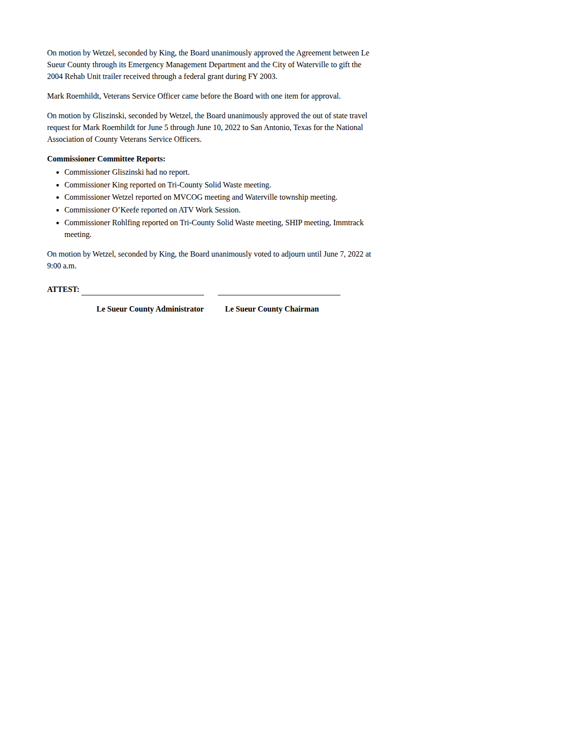On motion by Wetzel, seconded by King, the Board unanimously approved the Agreement between Le Sueur County through its Emergency Management Department and the City of Waterville to gift the 2004 Rehab Unit trailer received through a federal grant during FY 2003.
Mark Roemhildt, Veterans Service Officer came before the Board with one item for approval.
On motion by Gliszinski, seconded by Wetzel, the Board unanimously approved the out of state travel request for Mark Roemhildt for June 5 through June 10, 2022 to San Antonio, Texas for the National Association of County Veterans Service Officers.
Commissioner Committee Reports:
Commissioner Gliszinski had no report.
Commissioner King reported on Tri-County Solid Waste meeting.
Commissioner Wetzel reported on MVCOG meeting and Waterville township meeting.
Commissioner O’Keefe reported on ATV Work Session.
Commissioner Rohlfing reported on Tri-County Solid Waste meeting, SHIP meeting, Immtrack meeting.
On motion by Wetzel, seconded by King, the Board unanimously voted to adjourn until June 7, 2022 at 9:00 a.m.
ATTEST:
Le Sueur County AdministratorLe Sueur County Chairman